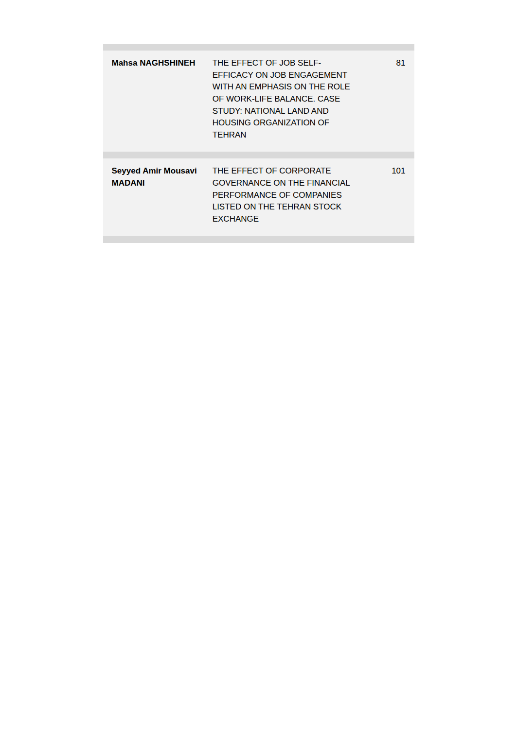| Mahsa NAGHSHINEH | THE EFFECT OF JOB SELF-EFFICACY ON JOB ENGAGEMENT WITH AN EMPHASIS ON THE ROLE OF WORK-LIFE BALANCE. CASE STUDY: NATIONAL LAND AND HOUSING ORGANIZATION OF TEHRAN | 81 |
| Seyyed Amir Mousavi MADANI | THE EFFECT OF CORPORATE GOVERNANCE ON THE FINANCIAL PERFORMANCE OF COMPANIES LISTED ON THE TEHRAN STOCK EXCHANGE | 101 |